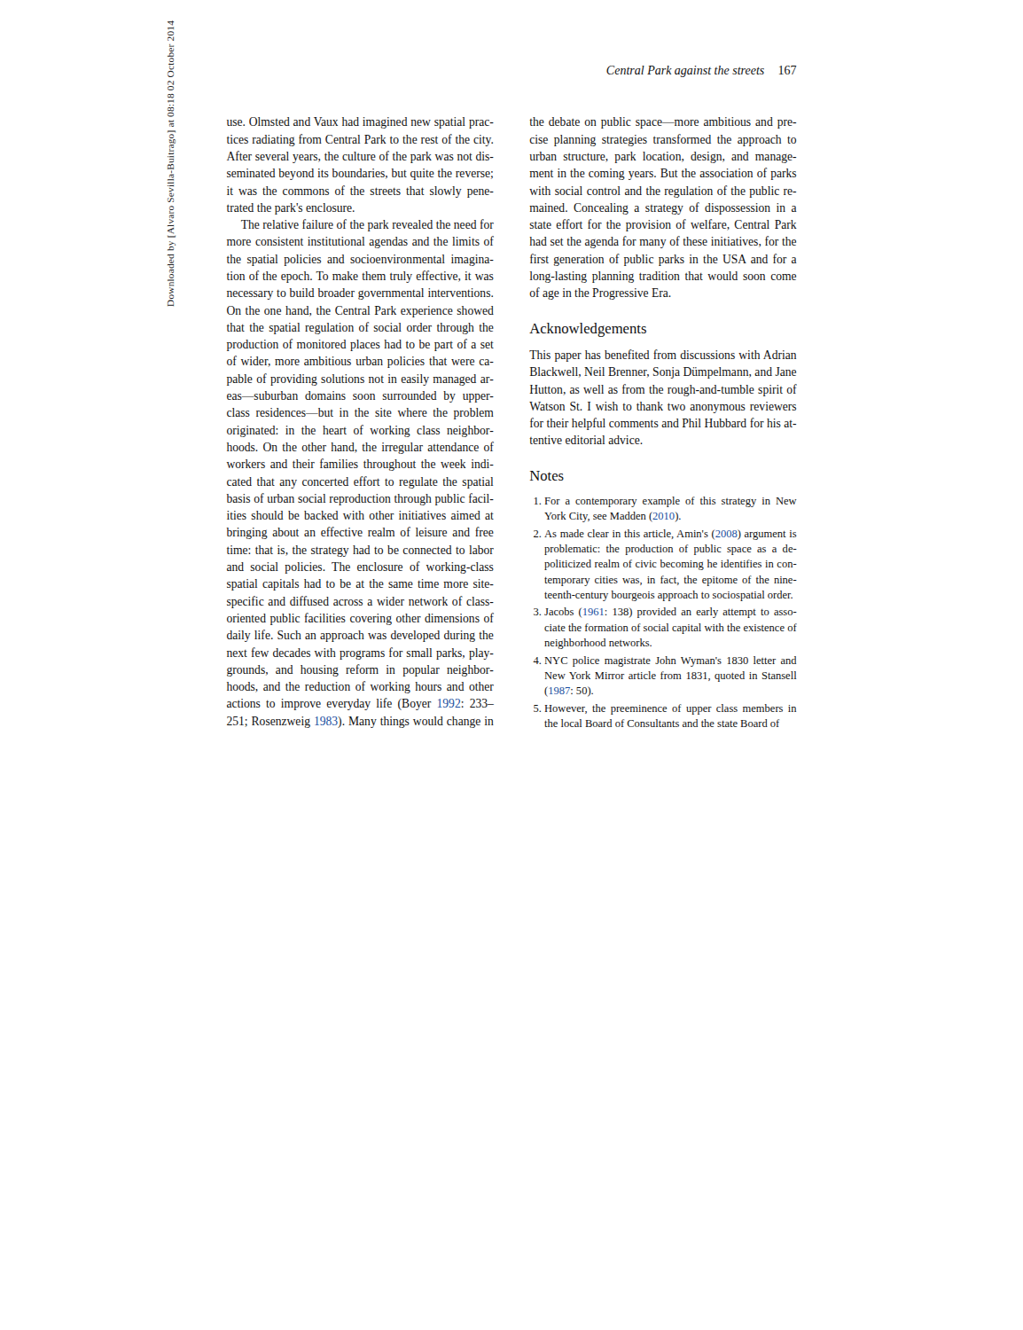Downloaded by [Alvaro Sevilla-Buitrago] at 08:18 02 October 2014
Central Park against the streets 167
use. Olmsted and Vaux had imagined new spatial practices radiating from Central Park to the rest of the city. After several years, the culture of the park was not disseminated beyond its boundaries, but quite the reverse; it was the commons of the streets that slowly penetrated the park's enclosure.
The relative failure of the park revealed the need for more consistent institutional agendas and the limits of the spatial policies and socioenvironmental imagination of the epoch. To make them truly effective, it was necessary to build broader governmental interventions. On the one hand, the Central Park experience showed that the spatial regulation of social order through the production of monitored places had to be part of a set of wider, more ambitious urban policies that were capable of providing solutions not in easily managed areas—suburban domains soon surrounded by upper-class residences—but in the site where the problem originated: in the heart of working class neighborhoods. On the other hand, the irregular attendance of workers and their families throughout the week indicated that any concerted effort to regulate the spatial basis of urban social reproduction through public facilities should be backed with other initiatives aimed at bringing about an effective realm of leisure and free time: that is, the strategy had to be connected to labor and social policies. The enclosure of working-class spatial capitals had to be at the same time more site-specific and diffused across a wider network of class-oriented public facilities covering other dimensions of daily life. Such an approach was developed during the next few decades with programs for small parks, playgrounds, and housing reform in popular neighborhoods, and the reduction of working hours and other actions to improve everyday life (Boyer 1992: 233–251; Rosenzweig 1983). Many things would change in the debate on public space—more ambitious and precise planning strategies transformed the approach to urban structure, park location, design, and management in the coming years. But the association of parks with social control and the regulation of the public remained. Concealing a strategy of dispossession in a state effort for the provision of welfare, Central Park had set the agenda for many of these initiatives, for the first generation of public parks in the USA and for a long-lasting planning tradition that would soon come of age in the Progressive Era.
Acknowledgements
This paper has benefited from discussions with Adrian Blackwell, Neil Brenner, Sonja Dümpelmann, and Jane Hutton, as well as from the rough-and-tumble spirit of Watson St. I wish to thank two anonymous reviewers for their helpful comments and Phil Hubbard for his attentive editorial advice.
Notes
For a contemporary example of this strategy in New York City, see Madden (2010).
As made clear in this article, Amin's (2008) argument is problematic: the production of public space as a depoliticized realm of civic becoming he identifies in contemporary cities was, in fact, the epitome of the nineteenth-century bourgeois approach to sociospatial order.
Jacobs (1961: 138) provided an early attempt to associate the formation of social capital with the existence of neighborhood networks.
NYC police magistrate John Wyman's 1830 letter and New York Mirror article from 1831, quoted in Stansell (1987: 50).
However, the preeminence of upper class members in the local Board of Consultants and the state Board of